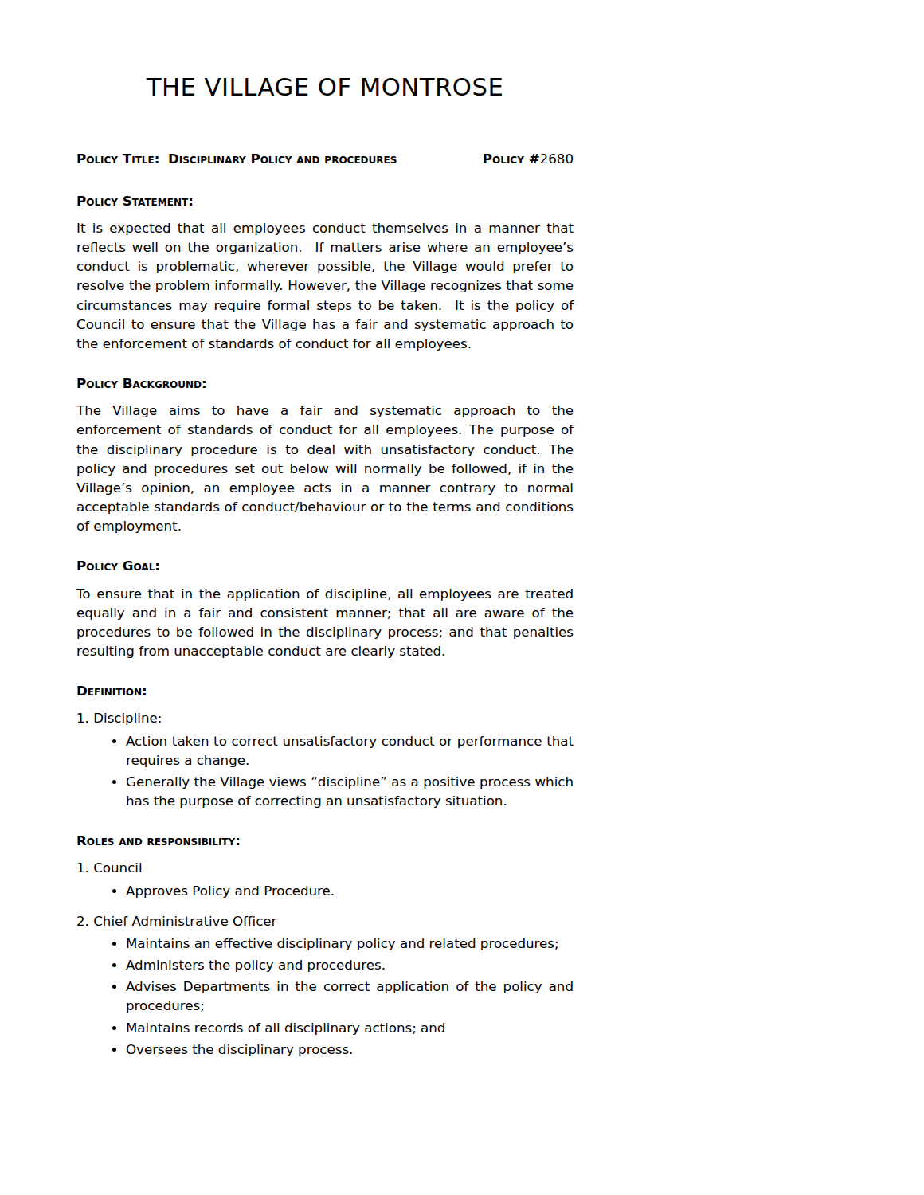THE VILLAGE OF MONTROSE
Policy Title: Disciplinary Policy and procedures
Policy #2680
Policy Statement:
It is expected that all employees conduct themselves in a manner that reflects well on the organization. If matters arise where an employee’s conduct is problematic, wherever possible, the Village would prefer to resolve the problem informally. However, the Village recognizes that some circumstances may require formal steps to be taken. It is the policy of Council to ensure that the Village has a fair and systematic approach to the enforcement of standards of conduct for all employees.
Policy Background:
The Village aims to have a fair and systematic approach to the enforcement of standards of conduct for all employees. The purpose of the disciplinary procedure is to deal with unsatisfactory conduct. The policy and procedures set out below will normally be followed, if in the Village’s opinion, an employee acts in a manner contrary to normal acceptable standards of conduct/behaviour or to the terms and conditions of employment.
Policy Goal:
To ensure that in the application of discipline, all employees are treated equally and in a fair and consistent manner; that all are aware of the procedures to be followed in the disciplinary process; and that penalties resulting from unacceptable conduct are clearly stated.
Definition:
Discipline:
Action taken to correct unsatisfactory conduct or performance that requires a change.
Generally the Village views “discipline” as a positive process which has the purpose of correcting an unsatisfactory situation.
Roles and responsibility:
Council
Approves Policy and Procedure.
Chief Administrative Officer
Maintains an effective disciplinary policy and related procedures;
Administers the policy and procedures.
Advises Departments in the correct application of the policy and procedures;
Maintains records of all disciplinary actions; and
Oversees the disciplinary process.